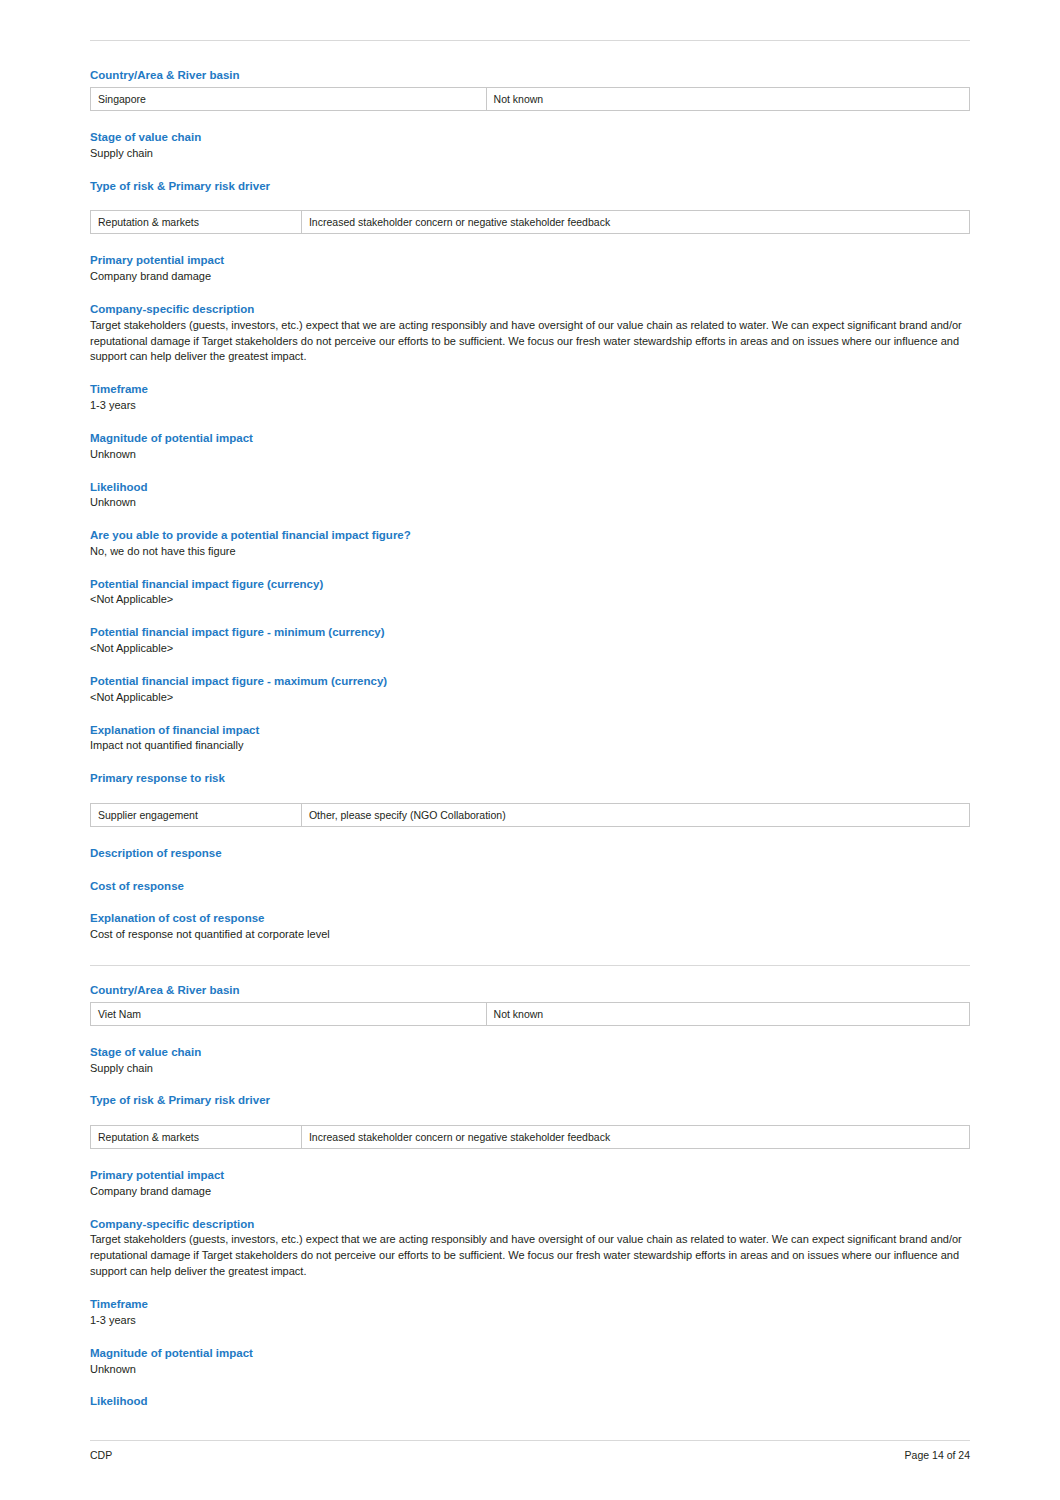Country/Area & River basin
| Singapore | Not known |
Stage of value chain
Supply chain
Type of risk & Primary risk driver
| Reputation & markets | Increased stakeholder concern or negative stakeholder feedback |
Primary potential impact
Company brand damage
Company-specific description
Target stakeholders (guests, investors, etc.) expect that we are acting responsibly and have oversight of our value chain as related to water. We can expect significant brand and/or reputational damage if Target stakeholders do not perceive our efforts to be sufficient. We focus our fresh water stewardship efforts in areas and on issues where our influence and support can help deliver the greatest impact.
Timeframe
1-3 years
Magnitude of potential impact
Unknown
Likelihood
Unknown
Are you able to provide a potential financial impact figure?
No, we do not have this figure
Potential financial impact figure (currency)
<Not Applicable>
Potential financial impact figure - minimum (currency)
<Not Applicable>
Potential financial impact figure - maximum (currency)
<Not Applicable>
Explanation of financial impact
Impact not quantified financially
Primary response to risk
| Supplier engagement | Other, please specify (NGO Collaboration) |
Description of response
Cost of response
Explanation of cost of response
Cost of response not quantified at corporate level
Country/Area & River basin
| Viet Nam | Not known |
Stage of value chain
Supply chain
Type of risk & Primary risk driver
| Reputation & markets | Increased stakeholder concern or negative stakeholder feedback |
Primary potential impact
Company brand damage
Company-specific description
Target stakeholders (guests, investors, etc.) expect that we are acting responsibly and have oversight of our value chain as related to water. We can expect significant brand and/or reputational damage if Target stakeholders do not perceive our efforts to be sufficient. We focus our fresh water stewardship efforts in areas and on issues where our influence and support can help deliver the greatest impact.
Timeframe
1-3 years
Magnitude of potential impact
Unknown
Likelihood
CDP Page 14 of 24